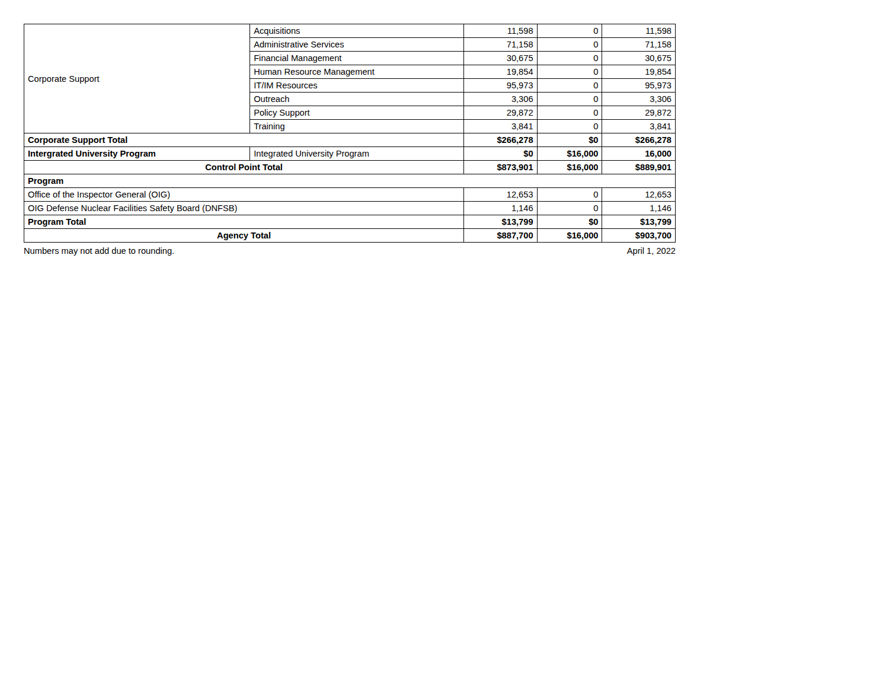| Corporate Support | Acquisitions | 11,598 | 0 | 11,598 |
| Administrative Services | 71,158 | 0 | 71,158 |
| Financial Management | 30,675 | 0 | 30,675 |
| Human Resource Management | 19,854 | 0 | 19,854 |
| IT/IM Resources | 95,973 | 0 | 95,973 |
| Outreach | 3,306 | 0 | 3,306 |
| Policy Support | 29,872 | 0 | 29,872 |
| Training | 3,841 | 0 | 3,841 |
| Corporate Support Total | $266,278 | $0 | $266,278 |
| Intergrated University Program | Integrated University Program | $0 | $16,000 | 16,000 |
| Control Point Total | $873,901 | $16,000 | $889,901 |
| Program |
| Office of the Inspector General (OIG) | 12,653 | 0 | 12,653 |
| OIG Defense Nuclear Facilities Safety Board (DNFSB) | 1,146 | 0 | 1,146 |
| Program Total | $13,799 | $0 | $13,799 |
| Agency Total | $887,700 | $16,000 | $903,700 |
Numbers may not add due to rounding. April 1, 2022